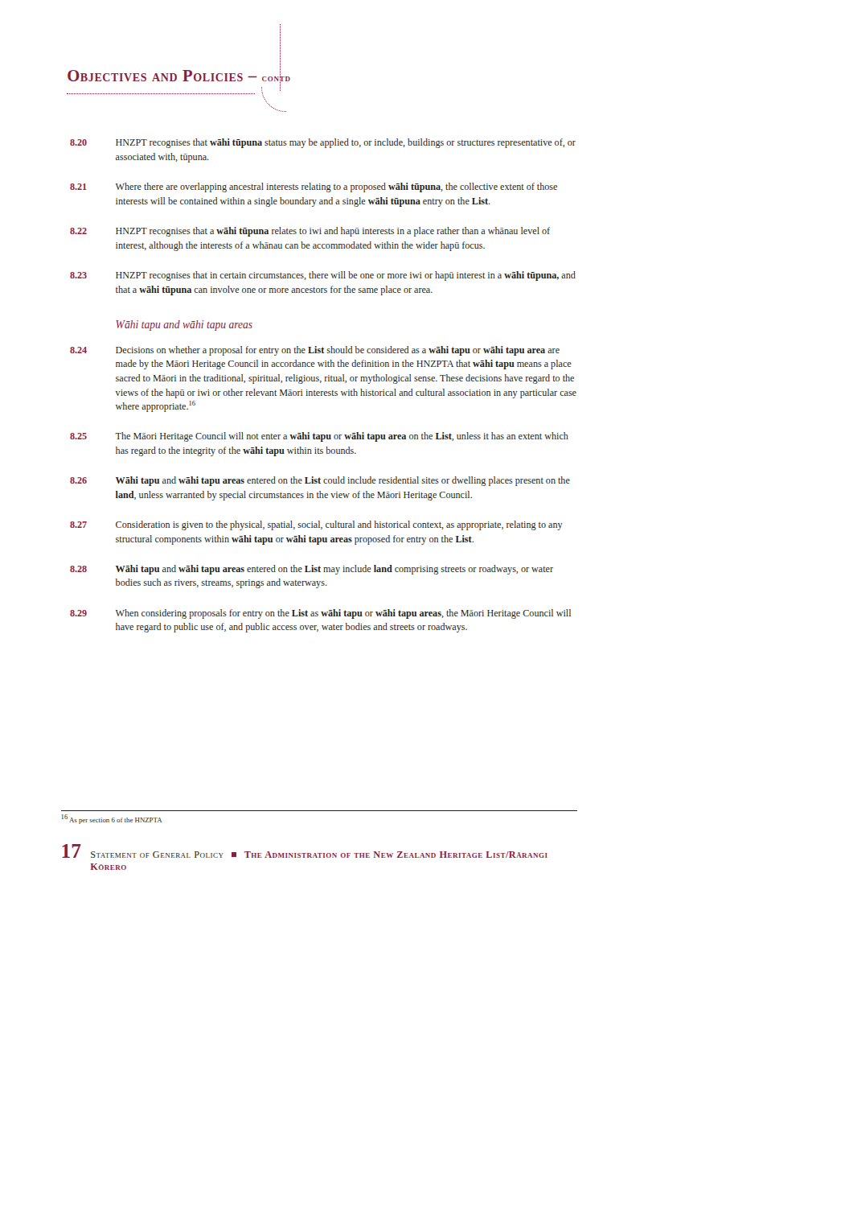Objectives and Policies – contd
8.20
HNZPT recognises that wāhi tūpuna status may be applied to, or include, buildings or structures representative of, or associated with, tūpuna.
8.21
Where there are overlapping ancestral interests relating to a proposed wāhi tūpuna, the collective extent of those interests will be contained within a single boundary and a single wāhi tūpuna entry on the List.
8.22
HNZPT recognises that a wāhi tūpuna relates to iwi and hapū interests in a place rather than a whānau level of interest, although the interests of a whānau can be accommodated within the wider hapū focus.
8.23
HNZPT recognises that in certain circumstances, there will be one or more iwi or hapū interest in a wāhi tūpuna, and that a wāhi tūpuna can involve one or more ancestors for the same place or area.
Wāhi tapu and wāhi tapu areas
8.24
Decisions on whether a proposal for entry on the List should be considered as a wāhi tapu or wāhi tapu area are made by the Māori Heritage Council in accordance with the definition in the HNZPTA that wāhi tapu means a place sacred to Māori in the traditional, spiritual, religious, ritual, or mythological sense. These decisions have regard to the views of the hapū or iwi or other relevant Māori interests with historical and cultural association in any particular case where appropriate.16
8.25
The Māori Heritage Council will not enter a wāhi tapu or wāhi tapu area on the List, unless it has an extent which has regard to the integrity of the wāhi tapu within its bounds.
8.26
Wāhi tapu and wāhi tapu areas entered on the List could include residential sites or dwelling places present on the land, unless warranted by special circumstances in the view of the Māori Heritage Council.
8.27
Consideration is given to the physical, spatial, social, cultural and historical context, as appropriate, relating to any structural components within wāhi tapu or wāhi tapu areas proposed for entry on the List.
8.28
Wāhi tapu and wāhi tapu areas entered on the List may include land comprising streets or roadways, or water bodies such as rivers, streams, springs and waterways.
8.29
When considering proposals for entry on the List as wāhi tapu or wāhi tapu areas, the Māori Heritage Council will have regard to public use of, and public access over, water bodies and streets or roadways.
16 As per section 6 of the HNZPTA
17 Statement of General Policy The Administration of the New Zealand Heritage List/Rārangi Kōrero